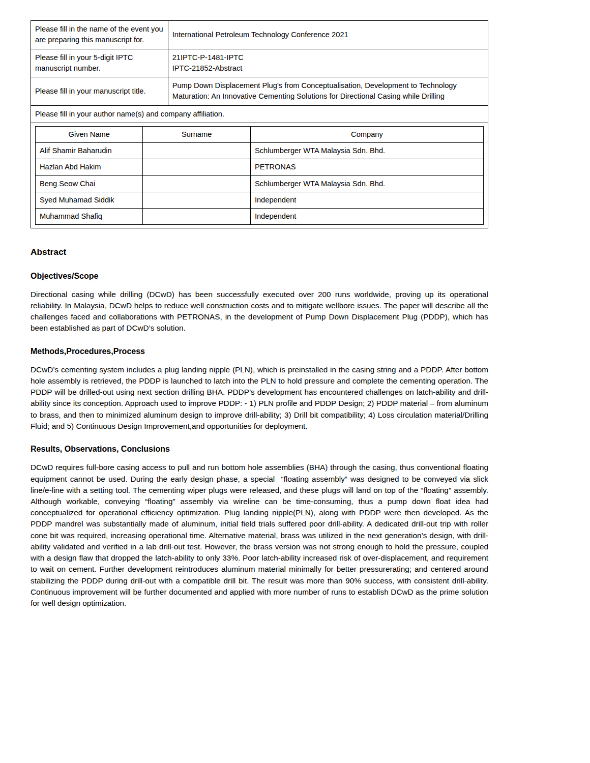| Please fill in the name of the event you are preparing this manuscript for. | International Petroleum Technology Conference 2021 |
| Please fill in your 5-digit IPTC manuscript number. | 21IPTC-P-1481-IPTC IPTC-21852-Abstract |
| Please fill in your manuscript title. | Pump Down Displacement Plug’s from Conceptualisation, Development to Technology Maturation: An Innovative Cementing Solutions for Directional Casing while Drilling |
| Please fill in your author name(s) and company affiliation. |
| / Given Name / Surname / Company / / Alif Shamir Baharudin / / Schlumberger WTA Malaysia Sdn. Bhd. / / Hazlan Abd Hakim / / PETRONAS / / Beng Seow Chai / / Schlumberger WTA Malaysia Sdn. Bhd. / / Syed Muhamad Siddik / / Independent / / Muhammad Shafiq / / Independent / |
Abstract
Objectives/Scope
Directional casing while drilling (DCwD) has been successfully executed over 200 runs worldwide, proving up its operational reliability. In Malaysia, DCwD helps to reduce well construction costs and to mitigate wellbore issues. The paper will describe all the challenges faced and collaborations with PETRONAS, in the development of Pump Down Displacement Plug (PDDP), which has been established as part of DCwD’s solution.
Methods,Procedures,Process
DCwD’s cementing system includes a plug landing nipple (PLN), which is preinstalled in the casing string and a PDDP. After bottom hole assembly is retrieved, the PDDP is launched to latch into the PLN to hold pressure and complete the cementing operation. The PDDP will be drilled-out using next section drilling BHA. PDDP’s development has encountered challenges on latch-ability and drill-ability since its conception. Approach used to improve PDDP: - 1) PLN profile and PDDP Design; 2) PDDP material – from aluminum to brass, and then to minimized aluminum design to improve drill-ability; 3) Drill bit compatibility; 4) Loss circulation material/Drilling Fluid; and 5) Continuous Design Improvement,and opportunities for deployment.
Results, Observations, Conclusions
DCwD requires full-bore casing access to pull and run bottom hole assemblies (BHA) through the casing, thus conventional floating equipment cannot be used. During the early design phase, a special “floating assembly” was designed to be conveyed via slick line/e-line with a setting tool. The cementing wiper plugs were released, and these plugs will land on top of the “floating” assembly. Although workable, conveying “floating” assembly via wireline can be time-consuming, thus a pump down float idea had conceptualized for operational efficiency optimization. Plug landing nipple(PLN), along with PDDP were then developed. As the PDDP mandrel was substantially made of aluminum, initial field trials suffered poor drill-ability. A dedicated drill-out trip with roller cone bit was required, increasing operational time. Alternative material, brass was utilized in the next generation’s design, with drill-ability validated and verified in a lab drill-out test. However, the brass version was not strong enough to hold the pressure, coupled with a design flaw that dropped the latch-ability to only 33%. Poor latch-ability increased risk of over-displacement, and requirement to wait on cement. Further development reintroduces aluminum material minimally for better pressurerating; and centered around stabilizing the PDDP during drill-out with a compatible drill bit. The result was more than 90% success, with consistent drill-ability. Continuous improvement will be further documented and applied with more number of runs to establish DCwD as the prime solution for well design optimization.